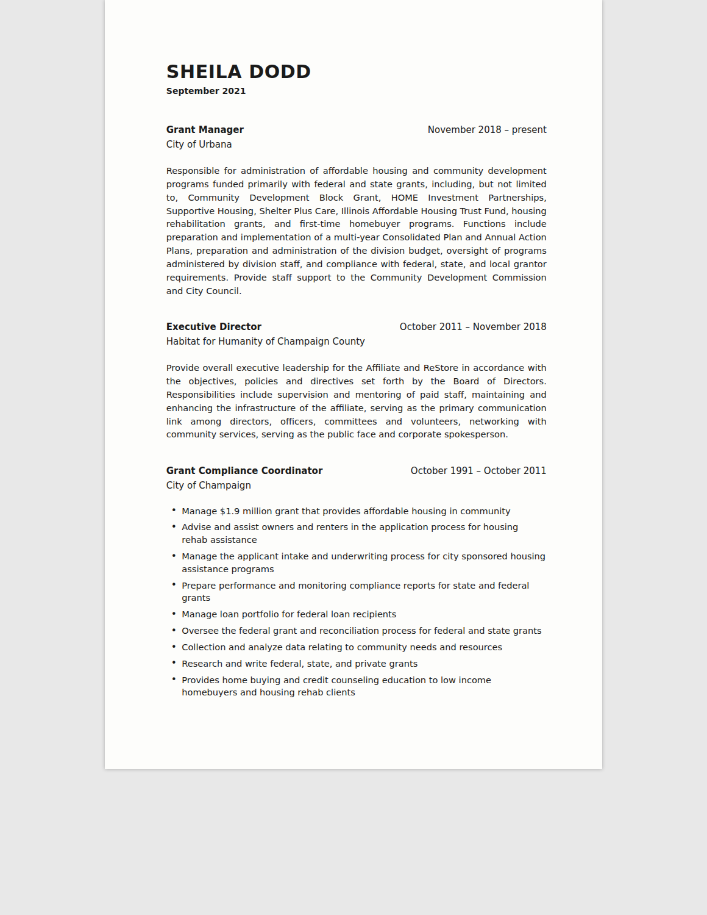SHEILA DODD
September 2021
| Grant Manager | November 2018 – present |
City of Urbana
Responsible for administration of affordable housing and community development programs funded primarily with federal and state grants, including, but not limited to, Community Development Block Grant, HOME Investment Partnerships, Supportive Housing, Shelter Plus Care, Illinois Affordable Housing Trust Fund, housing rehabilitation grants, and first-time homebuyer programs. Functions include preparation and implementation of a multi-year Consolidated Plan and Annual Action Plans, preparation and administration of the division budget, oversight of programs administered by division staff, and compliance with federal, state, and local grantor requirements. Provide staff support to the Community Development Commission and City Council.
| Executive Director | October 2011 – November 2018 |
Habitat for Humanity of Champaign County
Provide overall executive leadership for the Affiliate and ReStore in accordance with the objectives, policies and directives set forth by the Board of Directors. Responsibilities include supervision and mentoring of paid staff, maintaining and enhancing the infrastructure of the affiliate, serving as the primary communication link among directors, officers, committees and volunteers, networking with community services, serving as the public face and corporate spokesperson.
| Grant Compliance Coordinator | October 1991 – October 2011 |
City of Champaign
Manage $1.9 million grant that provides affordable housing in community
Advise and assist owners and renters in the application process for housing rehab assistance
Manage the applicant intake and underwriting process for city sponsored housing assistance programs
Prepare performance and monitoring compliance reports for state and federal grants
Manage loan portfolio for federal loan recipients
Oversee the federal grant and reconciliation process for federal and state grants
Collection and analyze data relating to community needs and resources
Research and write federal, state, and private grants
Provides home buying and credit counseling education to low income homebuyers and housing rehab clients